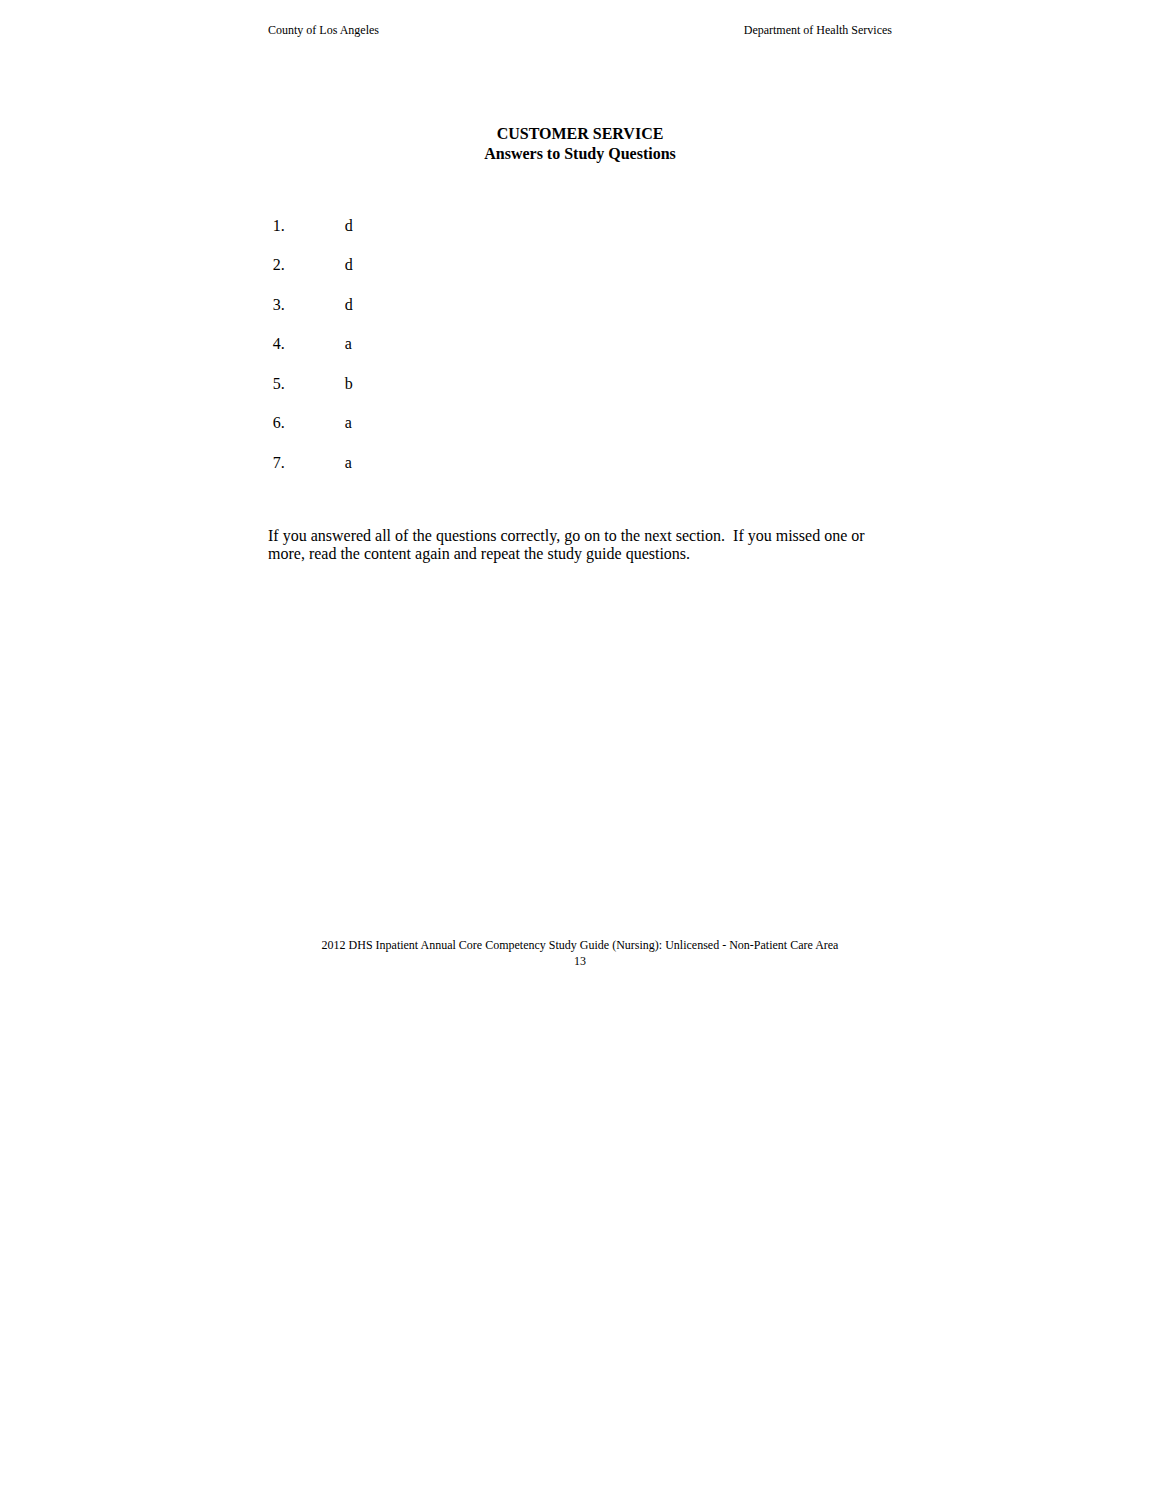County of Los Angeles Department of Health Services
CUSTOMER SERVICE
Answers to Study Questions
| 1. | d |
| 2. | d |
| 3. | d |
| 4. | a |
| 5. | b |
| 6. | a |
| 7. | a |
If you answered all of the questions correctly, go on to the next section. If you missed one or more, read the content again and repeat the study guide questions.
2012 DHS Inpatient Annual Core Competency Study Guide (Nursing): Unlicensed - Non-Patient Care Area
13